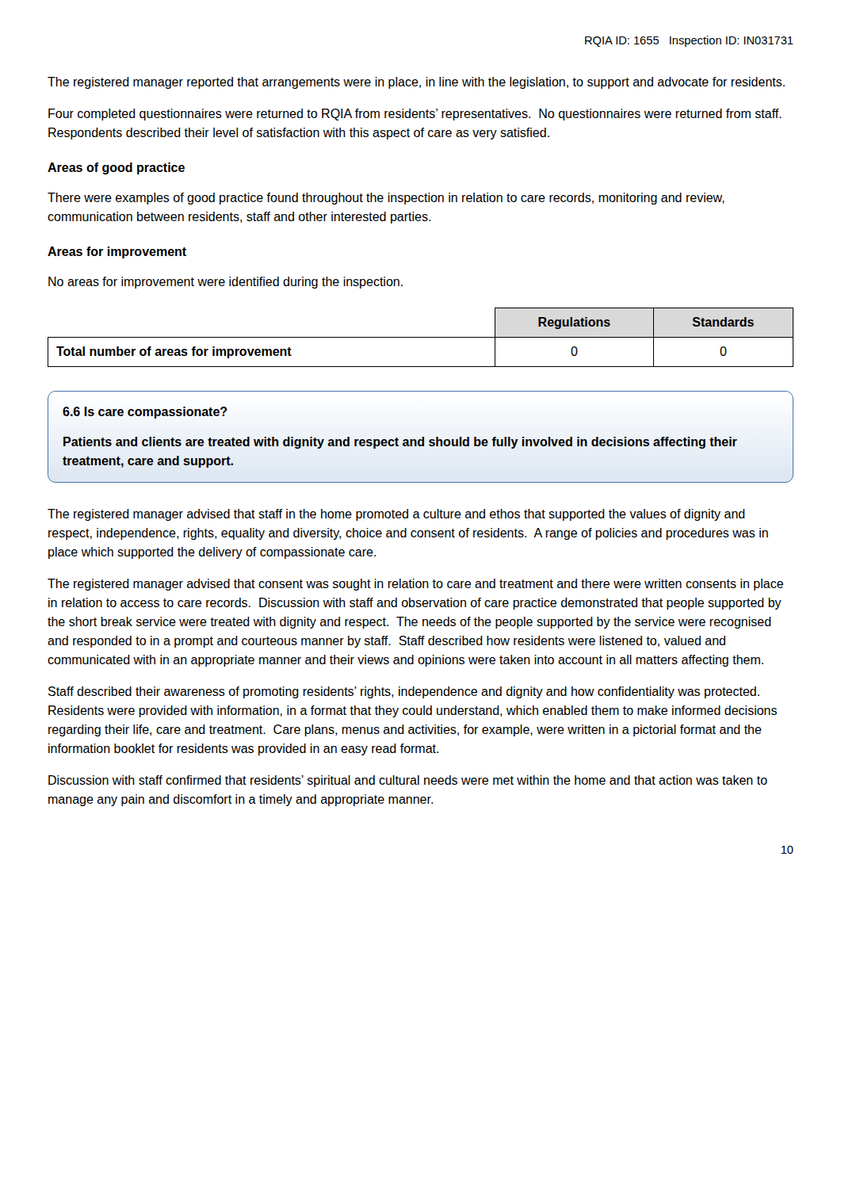RQIA ID: 1655 Inspection ID: IN031731
The registered manager reported that arrangements were in place, in line with the legislation, to support and advocate for residents.
Four completed questionnaires were returned to RQIA from residents’ representatives. No questionnaires were returned from staff. Respondents described their level of satisfaction with this aspect of care as very satisfied.
Areas of good practice
There were examples of good practice found throughout the inspection in relation to care records, monitoring and review, communication between residents, staff and other interested parties.
Areas for improvement
No areas for improvement were identified during the inspection.
| | Regulations | Standards |
| --- | --- | --- |
| Total number of areas for improvement | 0 | 0 |
6.6 Is care compassionate?
Patients and clients are treated with dignity and respect and should be fully involved in decisions affecting their treatment, care and support.
The registered manager advised that staff in the home promoted a culture and ethos that supported the values of dignity and respect, independence, rights, equality and diversity, choice and consent of residents. A range of policies and procedures was in place which supported the delivery of compassionate care.
The registered manager advised that consent was sought in relation to care and treatment and there were written consents in place in relation to access to care records. Discussion with staff and observation of care practice demonstrated that people supported by the short break service were treated with dignity and respect. The needs of the people supported by the service were recognised and responded to in a prompt and courteous manner by staff. Staff described how residents were listened to, valued and communicated with in an appropriate manner and their views and opinions were taken into account in all matters affecting them.
Staff described their awareness of promoting residents’ rights, independence and dignity and how confidentiality was protected. Residents were provided with information, in a format that they could understand, which enabled them to make informed decisions regarding their life, care and treatment. Care plans, menus and activities, for example, were written in a pictorial format and the information booklet for residents was provided in an easy read format.
Discussion with staff confirmed that residents’ spiritual and cultural needs were met within the home and that action was taken to manage any pain and discomfort in a timely and appropriate manner.
10